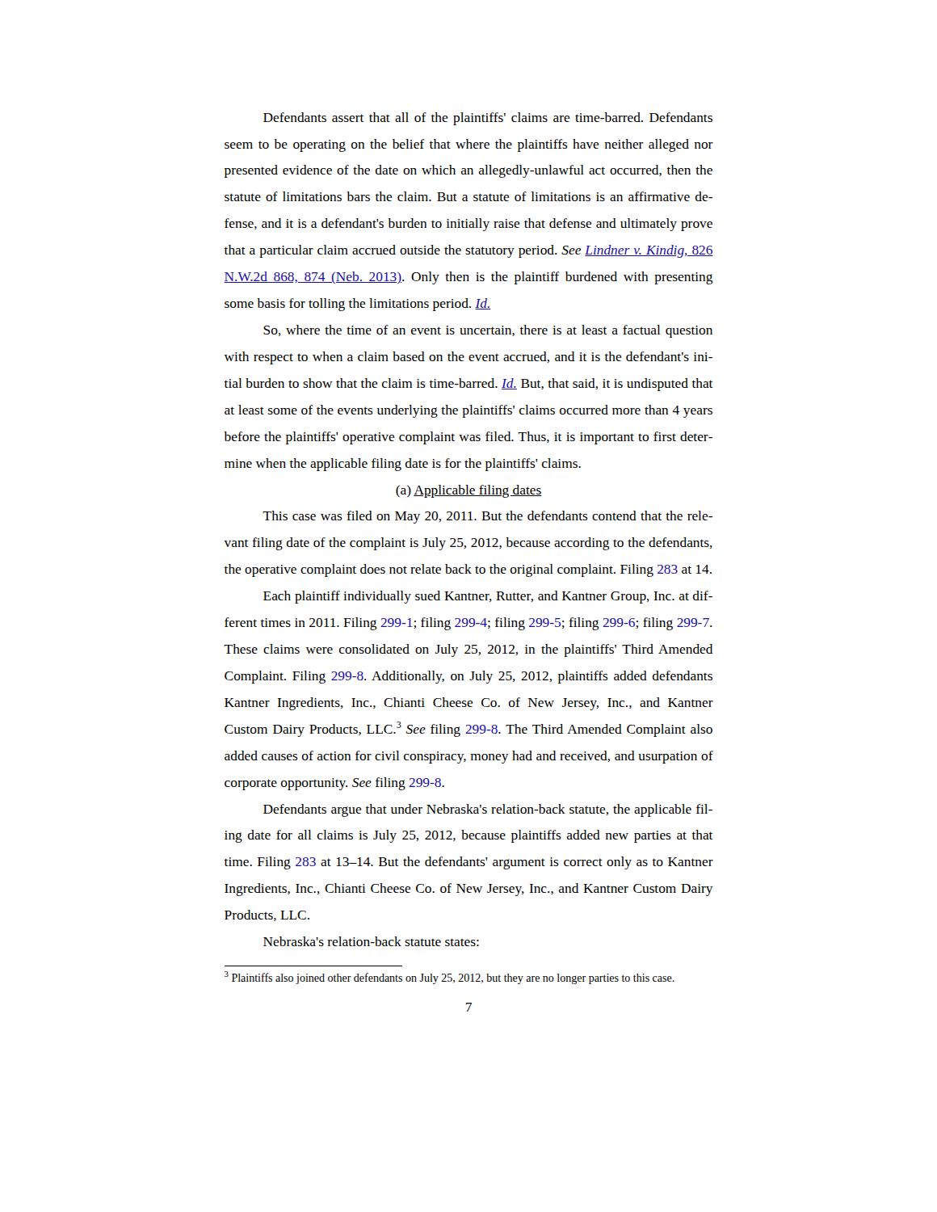Defendants assert that all of the plaintiffs' claims are time-barred. Defendants seem to be operating on the belief that where the plaintiffs have neither alleged nor presented evidence of the date on which an allegedly-unlawful act occurred, then the statute of limitations bars the claim. But a statute of limitations is an affirmative defense, and it is a defendant's burden to initially raise that defense and ultimately prove that a particular claim accrued outside the statutory period. See Lindner v. Kindig, 826 N.W.2d 868, 874 (Neb. 2013). Only then is the plaintiff burdened with presenting some basis for tolling the limitations period. Id.
So, where the time of an event is uncertain, there is at least a factual question with respect to when a claim based on the event accrued, and it is the defendant's initial burden to show that the claim is time-barred. Id. But, that said, it is undisputed that at least some of the events underlying the plaintiffs' claims occurred more than 4 years before the plaintiffs' operative complaint was filed. Thus, it is important to first determine when the applicable filing date is for the plaintiffs' claims.
(a) Applicable filing dates
This case was filed on May 20, 2011. But the defendants contend that the relevant filing date of the complaint is July 25, 2012, because according to the defendants, the operative complaint does not relate back to the original complaint. Filing 283 at 14.
Each plaintiff individually sued Kantner, Rutter, and Kantner Group, Inc. at different times in 2011. Filing 299-1; filing 299-4; filing 299-5; filing 299-6; filing 299-7. These claims were consolidated on July 25, 2012, in the plaintiffs' Third Amended Complaint. Filing 299-8. Additionally, on July 25, 2012, plaintiffs added defendants Kantner Ingredients, Inc., Chianti Cheese Co. of New Jersey, Inc., and Kantner Custom Dairy Products, LLC.3 See filing 299-8. The Third Amended Complaint also added causes of action for civil conspiracy, money had and received, and usurpation of corporate opportunity. See filing 299-8.
Defendants argue that under Nebraska's relation-back statute, the applicable filing date for all claims is July 25, 2012, because plaintiffs added new parties at that time. Filing 283 at 13–14. But the defendants' argument is correct only as to Kantner Ingredients, Inc., Chianti Cheese Co. of New Jersey, Inc., and Kantner Custom Dairy Products, LLC.
Nebraska's relation-back statute states:
3 Plaintiffs also joined other defendants on July 25, 2012, but they are no longer parties to this case.
7